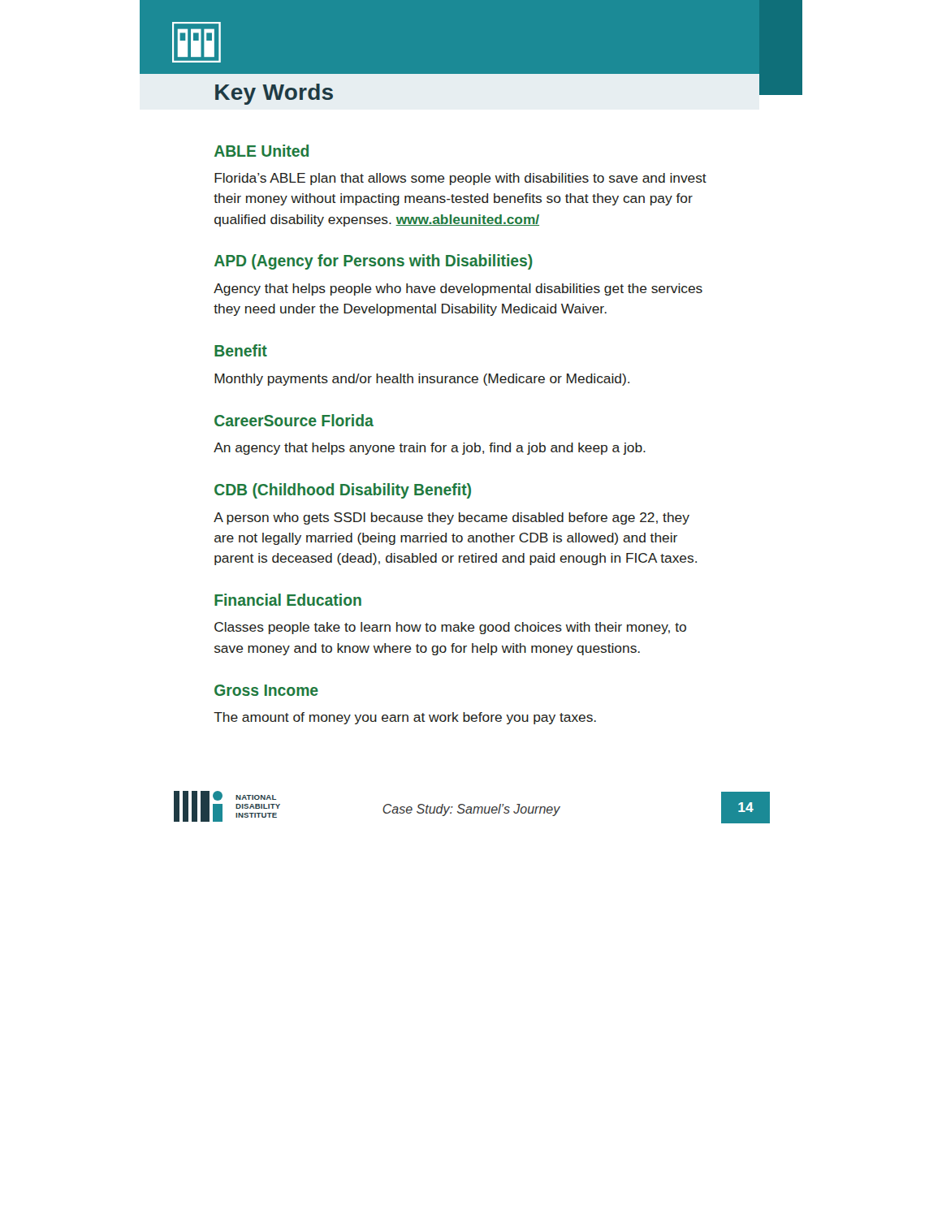Key Words
ABLE United
Florida’s ABLE plan that allows some people with disabilities to save and invest their money without impacting means-tested benefits so that they can pay for qualified disability expenses. www.ableunited.com/
APD (Agency for Persons with Disabilities)
Agency that helps people who have developmental disabilities get the services they need under the Developmental Disability Medicaid Waiver.
Benefit
Monthly payments and/or health insurance (Medicare or Medicaid).
CareerSource Florida
An agency that helps anyone train for a job, find a job and keep a job.
CDB (Childhood Disability Benefit)
A person who gets SSDI because they became disabled before age 22, they are not legally married (being married to another CDB is allowed) and their parent is deceased (dead), disabled or retired and paid enough in FICA taxes.
Financial Education
Classes people take to learn how to make good choices with their money, to save money and to know where to go for help with money questions.
Gross Income
The amount of money you earn at work before you pay taxes.
National
Disability
Institute
Case Study: Samuel’s Journey
14